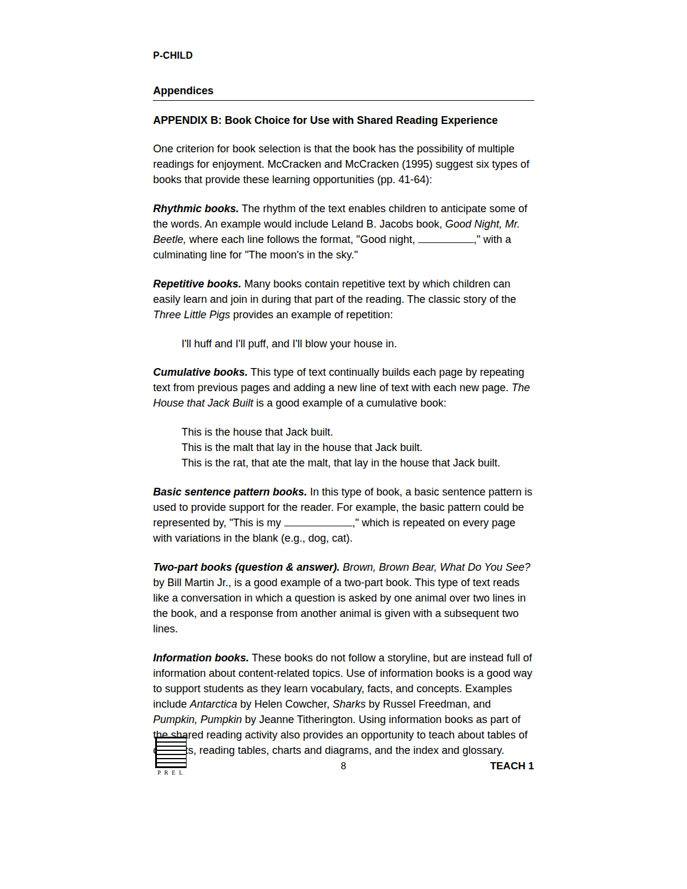P-CHILD
Appendices
APPENDIX B: Book Choice for Use with Shared Reading Experience
One criterion for book selection is that the book has the possibility of multiple readings for enjoyment. McCracken and McCracken (1995) suggest six types of books that provide these learning opportunities (pp. 41-64):
Rhythmic books. The rhythm of the text enables children to anticipate some of the words. An example would include Leland B. Jacobs book, Good Night, Mr. Beetle, where each line follows the format, "Good night, ," with a culminating line for "The moon's in the sky."
Repetitive books. Many books contain repetitive text by which children can easily learn and join in during that part of the reading. The classic story of the Three Little Pigs provides an example of repetition:
I'll huff and I'll puff, and I'll blow your house in.
Cumulative books. This type of text continually builds each page by repeating text from previous pages and adding a new line of text with each new page. The House that Jack Built is a good example of a cumulative book:
This is the house that Jack built.
This is the malt that lay in the house that Jack built.
This is the rat, that ate the malt, that lay in the house that Jack built.
Basic sentence pattern books. In this type of book, a basic sentence pattern is used to provide support for the reader. For example, the basic pattern could be represented by, "This is my ," which is repeated on every page with variations in the blank (e.g., dog, cat).
Two-part books (question & answer). Brown, Brown Bear, What Do You See? by Bill Martin Jr., is a good example of a two-part book. This type of text reads like a conversation in which a question is asked by one animal over two lines in the book, and a response from another animal is given with a subsequent two lines.
Information books. These books do not follow a storyline, but are instead full of information about content-related topics. Use of information books is a good way to support students as they learn vocabulary, facts, and concepts. Examples include Antarctica by Helen Cowcher, Sharks by Russel Freedman, and Pumpkin, Pumpkin by Jeanne Titherington. Using information books as part of the shared reading activity also provides an opportunity to teach about tables of contents, reading tables, charts and diagrams, and the index and glossary.
P R E L
8
TEACH 1